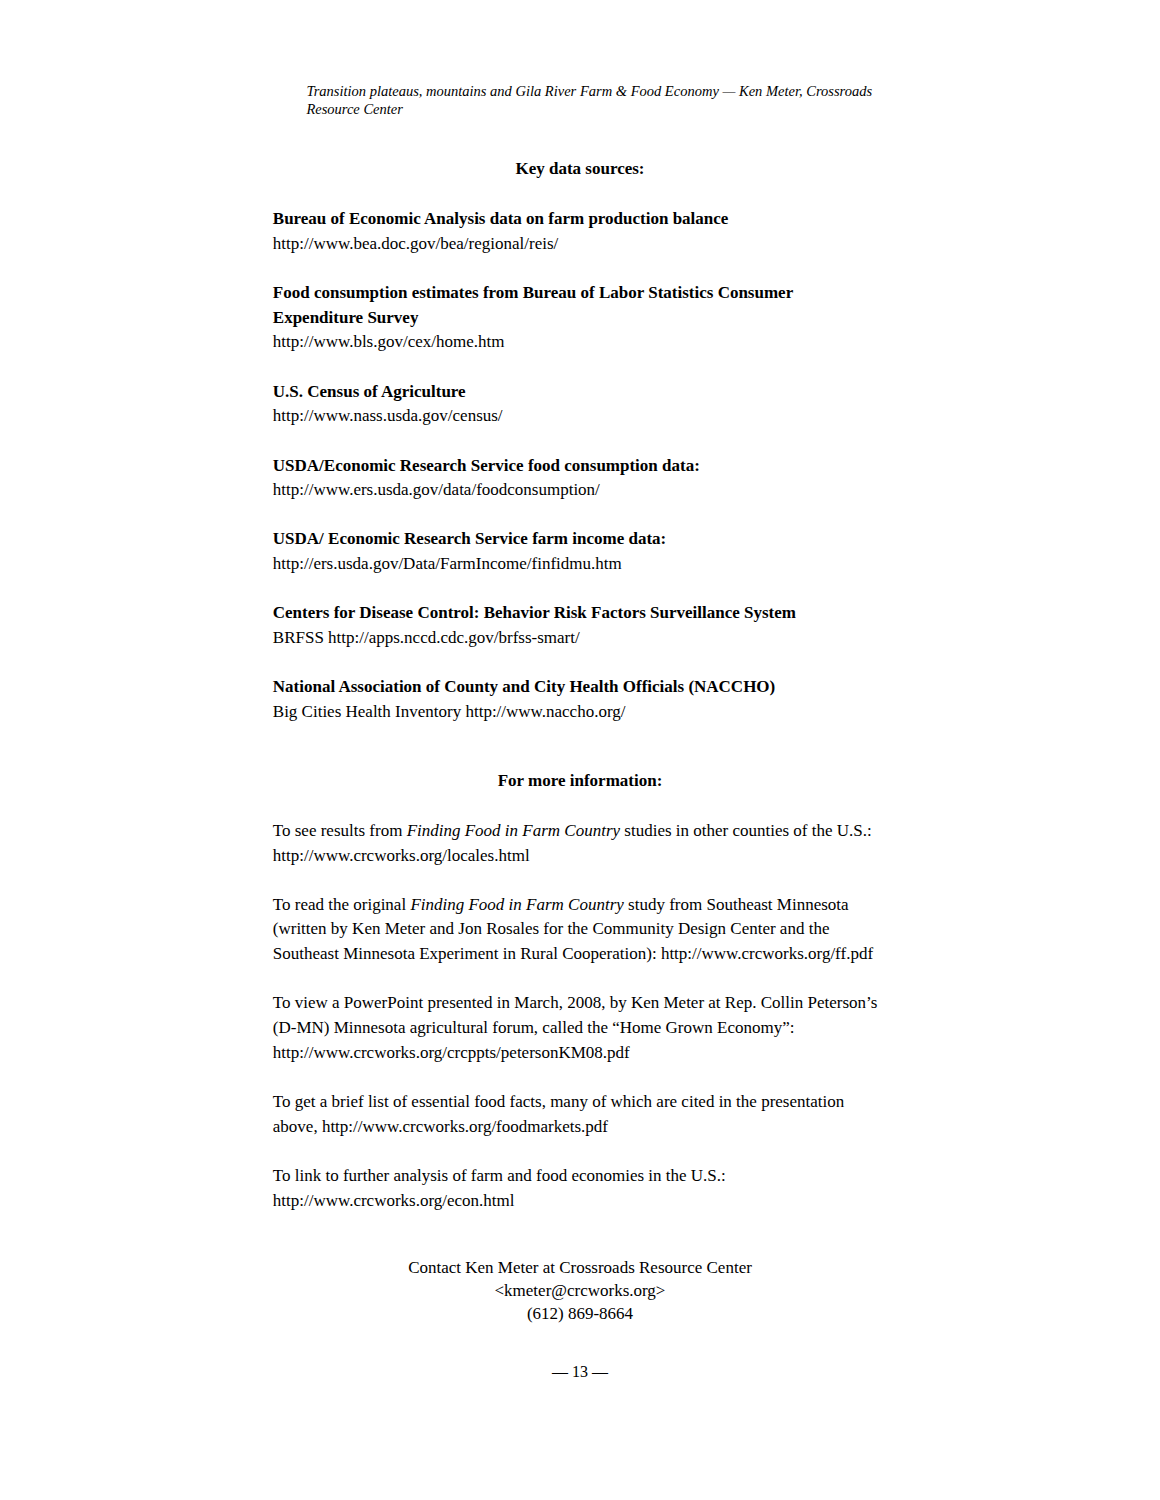Transition plateaus, mountains and Gila River Farm & Food Economy — Ken Meter, Crossroads Resource Center
Key data sources:
Bureau of Economic Analysis data on farm production balance http://www.bea.doc.gov/bea/regional/reis/
Food consumption estimates from Bureau of Labor Statistics Consumer Expenditure Survey http://www.bls.gov/cex/home.htm
U.S. Census of Agriculture http://www.nass.usda.gov/census/
USDA/Economic Research Service food consumption data: http://www.ers.usda.gov/data/foodconsumption/
USDA/ Economic Research Service farm income data: http://ers.usda.gov/Data/FarmIncome/finfidmu.htm
Centers for Disease Control: Behavior Risk Factors Surveillance System BRFSS http://apps.nccd.cdc.gov/brfss-smart/
National Association of County and City Health Officials (NACCHO) Big Cities Health Inventory http://www.naccho.org/
For more information:
To see results from Finding Food in Farm Country studies in other counties of the U.S.:
http://www.crcworks.org/locales.html
To read the original Finding Food in Farm Country study from Southeast Minnesota (written by Ken Meter and Jon Rosales for the Community Design Center and the Southeast Minnesota Experiment in Rural Cooperation): http://www.crcworks.org/ff.pdf
To view a PowerPoint presented in March, 2008, by Ken Meter at Rep. Collin Peterson’s (D-MN) Minnesota agricultural forum, called the “Home Grown Economy”:
http://www.crcworks.org/crcppts/petersonKM08.pdf
To get a brief list of essential food facts, many of which are cited in the presentation above, http://www.crcworks.org/foodmarkets.pdf
To link to further analysis of farm and food economies in the U.S.:
http://www.crcworks.org/econ.html
Contact Ken Meter at Crossroads Resource Center
<kmeter@crcworks.org>
(612) 869-8664
— 13 —